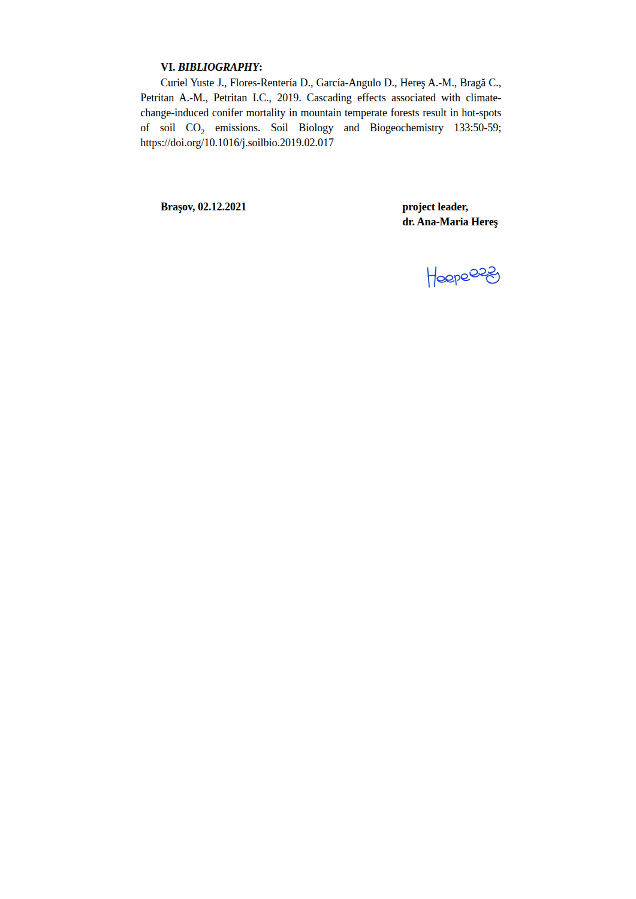VI. BIBLIOGRAPHY:
Curiel Yuste J., Flores-Rentería D., García-Angulo D., Hereş A.-M., Bragă C., Petritan A.-M., Petritan I.C., 2019. Cascading effects associated with climate-change-induced conifer mortality in mountain temperate forests result in hot-spots of soil CO2 emissions. Soil Biology and Biogeochemistry 133:50-59; https://doi.org/10.1016/j.soilbio.2019.02.017
Braşov, 02.12.2021
project leader,
dr. Ana-Maria Hereş